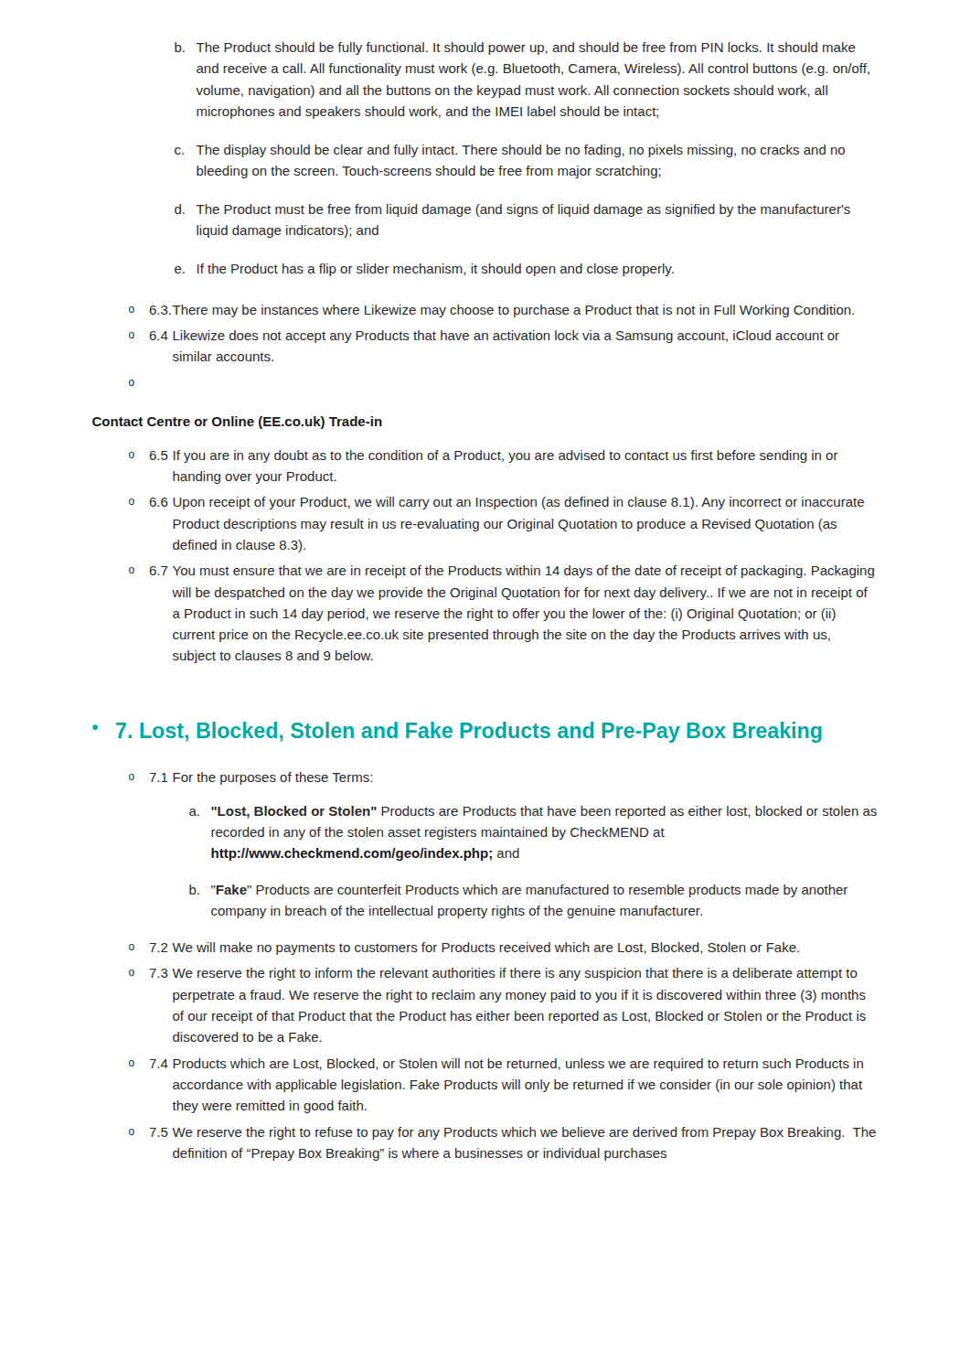b. The Product should be fully functional. It should power up, and should be free from PIN locks. It should make and receive a call. All functionality must work (e.g. Bluetooth, Camera, Wireless). All control buttons (e.g. on/off, volume, navigation) and all the buttons on the keypad must work. All connection sockets should work, all microphones and speakers should work, and the IMEI label should be intact;
c. The display should be clear and fully intact. There should be no fading, no pixels missing, no cracks and no bleeding on the screen. Touch-screens should be free from major scratching;
d. The Product must be free from liquid damage (and signs of liquid damage as signified by the manufacturer's liquid damage indicators); and
e. If the Product has a flip or slider mechanism, it should open and close properly.
o 6.3. There may be instances where Likewize may choose to purchase a Product that is not in Full Working Condition.
o 6.4 Likewize does not accept any Products that have an activation lock via a Samsung account, iCloud account or similar accounts.
o
Contact Centre or Online (EE.co.uk) Trade-in
o 6.5 If you are in any doubt as to the condition of a Product, you are advised to contact us first before sending in or handing over your Product.
o 6.6 Upon receipt of your Product, we will carry out an Inspection (as defined in clause 8.1). Any incorrect or inaccurate Product descriptions may result in us re-evaluating our Original Quotation to produce a Revised Quotation (as defined in clause 8.3).
o 6.7 You must ensure that we are in receipt of the Products within 14 days of the date of receipt of packaging. Packaging will be despatched on the day we provide the Original Quotation for for next day delivery.. If we are not in receipt of a Product in such 14 day period, we reserve the right to offer you the lower of the: (i) Original Quotation; or (ii) current price on the Recycle.ee.co.uk site presented through the site on the day the Products arrives with us, subject to clauses 8 and 9 below.
7. Lost, Blocked, Stolen and Fake Products and Pre-Pay Box Breaking
o 7.1 For the purposes of these Terms:
a."Lost, Blocked or Stolen" Products are Products that have been reported as either lost, blocked or stolen as recorded in any of the stolen asset registers maintained by CheckMEND at http://www.checkmend.com/geo/index.php; and
b."Fake" Products are counterfeit Products which are manufactured to resemble products made by another company in breach of the intellectual property rights of the genuine manufacturer.
o 7.2 We will make no payments to customers for Products received which are Lost, Blocked, Stolen or Fake.
o 7.3 We reserve the right to inform the relevant authorities if there is any suspicion that there is a deliberate attempt to perpetrate a fraud. We reserve the right to reclaim any money paid to you if it is discovered within three (3) months of our receipt of that Product that the Product has either been reported as Lost, Blocked or Stolen or the Product is discovered to be a Fake.
o 7.4 Products which are Lost, Blocked, or Stolen will not be returned, unless we are required to return such Products in accordance with applicable legislation. Fake Products will only be returned if we consider (in our sole opinion) that they were remitted in good faith.
o 7.5 We reserve the right to refuse to pay for any Products which we believe are derived from Prepay Box Breaking. The definition of “Prepay Box Breaking” is where a businesses or individual purchases